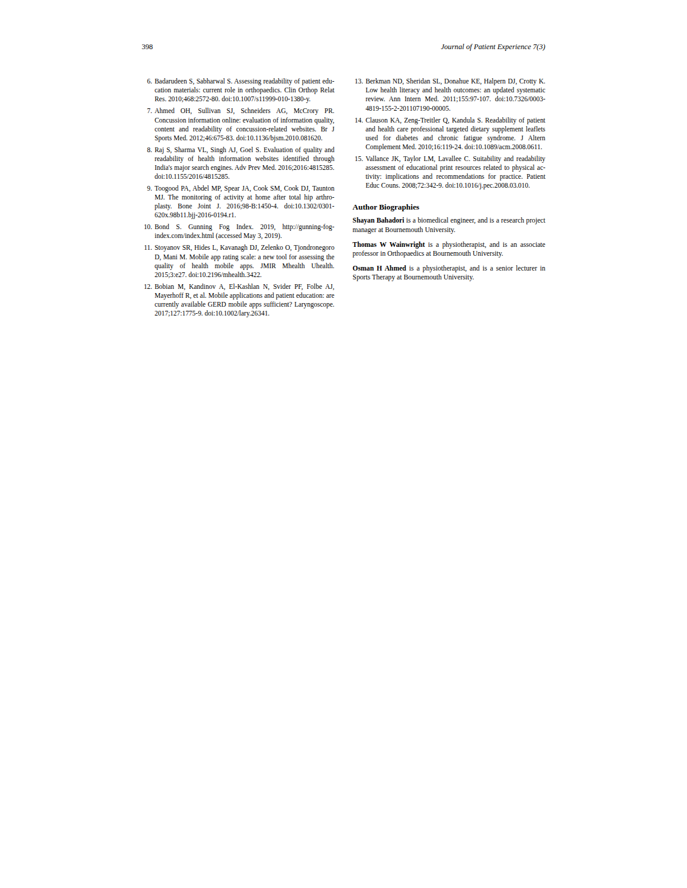398 Journal of Patient Experience 7(3)
6. Badarudeen S, Sabharwal S. Assessing readability of patient education materials: current role in orthopaedics. Clin Orthop Relat Res. 2010;468:2572-80. doi:10.1007/s11999-010-1380-y.
7. Ahmed OH, Sullivan SJ, Schneiders AG, McCrory PR. Concussion information online: evaluation of information quality, content and readability of concussion-related websites. Br J Sports Med. 2012;46:675-83. doi:10.1136/bjsm.2010.081620.
8. Raj S, Sharma VL, Singh AJ, Goel S. Evaluation of quality and readability of health information websites identified through India's major search engines. Adv Prev Med. 2016;2016:4815285. doi:10.1155/2016/4815285.
9. Toogood PA, Abdel MP, Spear JA, Cook SM, Cook DJ, Taunton MJ. The monitoring of activity at home after total hip arthroplasty. Bone Joint J. 2016;98-B:1450-4. doi:10.1302/0301-620x.98b11.bjj-2016-0194.r1.
10. Bond S. Gunning Fog Index. 2019, http://gunning-fog-index.com/index.html (accessed May 3, 2019).
11. Stoyanov SR, Hides L, Kavanagh DJ, Zelenko O, Tjondronegoro D, Mani M. Mobile app rating scale: a new tool for assessing the quality of health mobile apps. JMIR Mhealth Uhealth. 2015;3:e27. doi:10.2196/mhealth.3422.
12. Bobian M, Kandinov A, El-Kashlan N, Svider PF, Folbe AJ, Mayerhoff R, et al. Mobile applications and patient education: are currently available GERD mobile apps sufficient? Laryngoscope. 2017;127:1775-9. doi:10.1002/lary.26341.
13. Berkman ND, Sheridan SL, Donahue KE, Halpern DJ, Crotty K. Low health literacy and health outcomes: an updated systematic review. Ann Intern Med. 2011;155:97-107. doi:10.7326/0003-4819-155-2-201107190-00005.
14. Clauson KA, Zeng-Treitler Q, Kandula S. Readability of patient and health care professional targeted dietary supplement leaflets used for diabetes and chronic fatigue syndrome. J Altern Complement Med. 2010;16:119-24. doi:10.1089/acm.2008.0611.
15. Vallance JK, Taylor LM, Lavallee C. Suitability and readability assessment of educational print resources related to physical activity: implications and recommendations for practice. Patient Educ Couns. 2008;72:342-9. doi:10.1016/j.pec.2008.03.010.
Author Biographies
Shayan Bahadori is a biomedical engineer, and is a research project manager at Bournemouth University.
Thomas W Wainwright is a physiotherapist, and is an associate professor in Orthopaedics at Bournemouth University.
Osman H Ahmed is a physiotherapist, and is a senior lecturer in Sports Therapy at Bournemouth University.